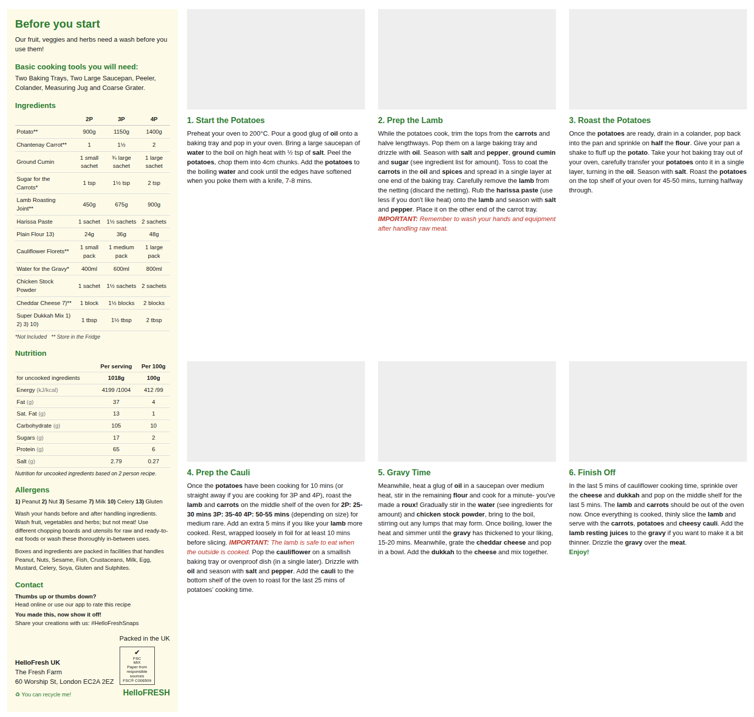Before you start
Our fruit, veggies and herbs need a wash before you use them!
Basic cooking tools you will need:
Two Baking Trays, Two Large Saucepan, Peeler, Colander, Measuring Jug and Coarse Grater.
Ingredients
| | 2P | 3P | 4P |
| --- | --- | --- | --- |
| Potato** | 900g | 1150g | 1400g |
| Chantenay Carrot** | 1 | 1½ | 2 |
| Ground Cumin | 1 small sachet | ¾ large sachet | 1 large sachet |
| Sugar for the Carrots* | 1 tsp | 1½ tsp | 2 tsp |
| Lamb Roasting Joint** | 450g | 675g | 900g |
| Harissa Paste | 1 sachet | 1½ sachets | 2 sachets |
| Plain Flour 13) | 24g | 36g | 48g |
| Cauliflower Florets** | 1 small pack | 1 medium pack | 1 large pack |
| Water for the Gravy* | 400ml | 600ml | 800ml |
| Chicken Stock Powder | 1 sachet | 1½ sachets | 2 sachets |
| Cheddar Cheese 7)** | 1 block | 1½ blocks | 2 blocks |
| Super Dukkah Mix 1) 2) 3) 10) | 1 tbsp | 1½ tbsp | 2 tbsp |
*Not Included ** Store in the Fridge
Nutrition
| | Per serving | Per 100g |
| --- | --- | --- |
| for uncooked ingredients | 1018g | 100g |
| Energy (kJ/kcal) | 4199 /1004 | 412 /99 |
| Fat (g) | 37 | 4 |
| Sat. Fat (g) | 13 | 1 |
| Carbohydrate (g) | 105 | 10 |
| Sugars (g) | 17 | 2 |
| Protein (g) | 65 | 6 |
| Salt (g) | 2.79 | 0.27 |
Nutrition for uncooked ingredients based on 2 person recipe.
Allergens
1) Peanut 2) Nut 3) Sesame 7) Milk 10) Celery 13) Gluten
Wash your hands before and after handling ingredients. Wash fruit, vegetables and herbs; but not meat! Use different chopping boards and utensils for raw and ready-to-eat foods or wash these thoroughly in-between uses.
Boxes and ingredients are packed in facilities that handles Peanut, Nuts, Sesame, Fish, Crustaceans, Milk, Egg, Mustard, Celery, Soya, Gluten and Sulphites.
Contact
Thumbs up or thumbs down?Head online or use our app to rate this recipe
You made this, now show it off!Share your creations with us: #HelloFreshSnaps
HelloFresh UKThe Fresh Farm
60 Worship St, London EC2A 2EZ
♻ You can recycle me!
Packed in the UK
✔ FSC
MIX
Paper from responsible sources
FSC® C006509
HelloFRESH
1. Start the Potatoes
Preheat your oven to 200°C. Pour a good glug of oil onto a baking tray and pop in your oven. Bring a large saucepan of water to the boil on high heat with ½ tsp of salt. Peel the potatoes, chop them into 4cm chunks. Add the potatoes to the boiling water and cook until the edges have softened when you poke them with a knife, 7-8 mins.
2. Prep the Lamb
While the potatoes cook, trim the tops from the carrots and halve lengthways. Pop them on a large baking tray and drizzle with oil. Season with salt and pepper, ground cumin and sugar (see ingredient list for amount). Toss to coat the carrots in the oil and spices and spread in a single layer at one end of the baking tray. Carefully remove the lamb from the netting (discard the netting). Rub the harissa paste (use less if you don't like heat) onto the lamb and season with salt and pepper. Place it on the other end of the carrot tray. IMPORTANT: Remember to wash your hands and equipment after handling raw meat.
3. Roast the Potatoes
Once the potatoes are ready, drain in a colander, pop back into the pan and sprinkle on half the flour. Give your pan a shake to fluff up the potato. Take your hot baking tray out of your oven, carefully transfer your potatoes onto it in a single layer, turning in the oil. Season with salt. Roast the potatoes on the top shelf of your oven for 45-50 mins, turning halfway through.
4. Prep the Cauli
Once the potatoes have been cooking for 10 mins (or straight away if you are cooking for 3P and 4P), roast the lamb and carrots on the middle shelf of the oven for 2P: 25-30 mins 3P: 35-40 4P: 50-55 mins (depending on size) for medium rare. Add an extra 5 mins if you like your lamb more cooked. Rest, wrapped loosely in foil for at least 10 mins before slicing. IMPORTANT: The lamb is safe to eat when the outside is cooked. Pop the cauliflower on a smallish baking tray or ovenproof dish (in a single later). Drizzle with oil and season with salt and pepper. Add the cauli to the bottom shelf of the oven to roast for the last 25 mins of potatoes’ cooking time.
5. Gravy Time
Meanwhile, heat a glug of oil in a saucepan over medium heat, stir in the remaining flour and cook for a minute- you've made a roux! Gradually stir in the water (see ingredients for amount) and chicken stock powder, bring to the boil, stirring out any lumps that may form. Once boiling, lower the heat and simmer until the gravy has thickened to your liking, 15-20 mins. Meanwhile, grate the cheddar cheese and pop in a bowl. Add the dukkah to the cheese and mix together.
6. Finish Off
In the last 5 mins of cauliflower cooking time, sprinkle over the cheese and dukkah and pop on the middle shelf for the last 5 mins. The lamb and carrots should be out of the oven now. Once everything is cooked, thinly slice the lamb and serve with the carrots, potatoes and cheesy cauli. Add the lamb resting juices to the gravy if you want to make it a bit thinner. Drizzle the gravy over the meat.
Enjoy!